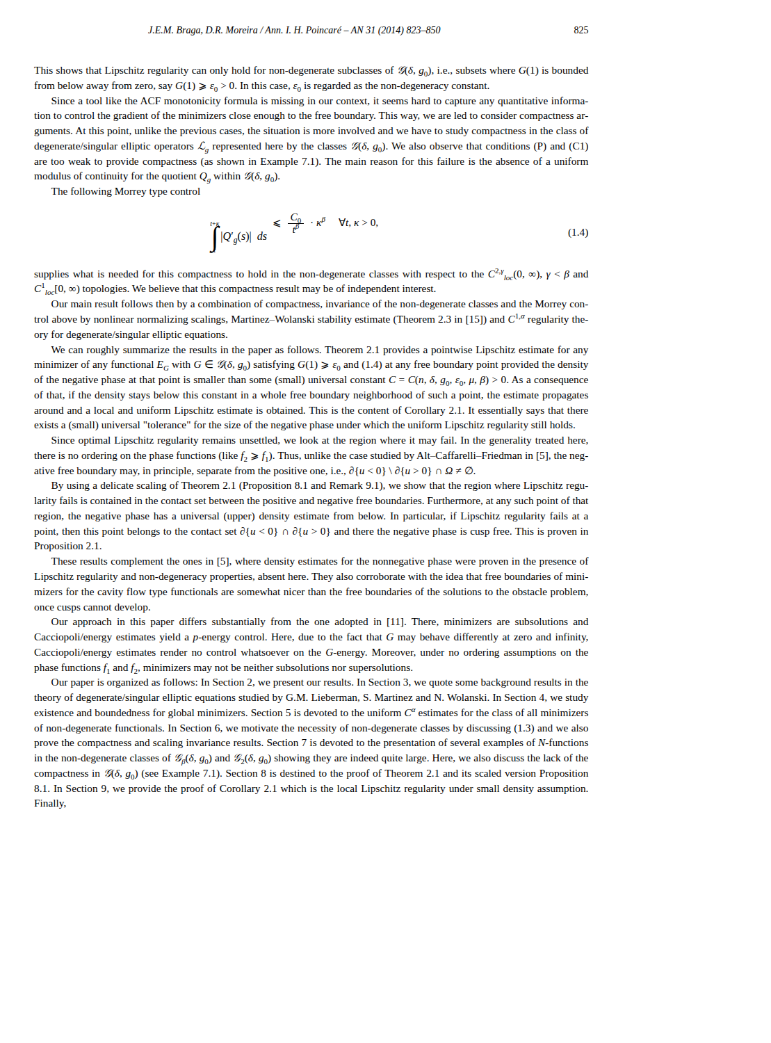J.E.M. Braga, D.R. Moreira / Ann. I. H. Poincaré – AN 31 (2014) 823–850 825
This shows that Lipschitz regularity can only hold for non-degenerate subclasses of 𝒢(δ, g0), i.e., subsets where G(1) is bounded from below away from zero, say G(1) ε0 > 0. In this case, ε0 is regarded as the non-degeneracy constant.
Since a tool like the ACF monotonicity formula is missing in our context, it seems hard to capture any quantitative information to control the gradient of the minimizers close enough to the free boundary. This way, we are led to consider compactness arguments. At this point, unlike the previous cases, the situation is more involved and we have to study compactness in the class of degenerate/singular elliptic operators ℒg represented here by the classes 𝒢(δ, g0). We also observe that conditions (P) and (C1) are too weak to provide compactness (as shown in Example 7.1). The main reason for this failure is the absence of a uniform modulus of continuity for the quotient Qg within 𝒢(δ, g0).
The following Morrey type control
t+κ ∫ t |Q′g(s)| ds C0 tβ · κβ ∀t, κ > 0, (1.4)
supplies what is needed for this compactness to hold in the non-degenerate classes with respect to the C2,γloc(0, ∞), γ < β and C1loc[0, ∞) topologies. We believe that this compactness result may be of independent interest.
Our main result follows then by a combination of compactness, invariance of the non-degenerate classes and the Morrey control above by nonlinear normalizing scalings, Martinez–Wolanski stability estimate (Theorem 2.3 in [15]) and C1,α regularity theory for degenerate/singular elliptic equations.
We can roughly summarize the results in the paper as follows. Theorem 2.1 provides a pointwise Lipschitz estimate for any minimizer of any functional EG with G ∈ 𝒢(δ, g0) satisfying G(1) ε0 and (1.4) at any free boundary point provided the density of the negative phase at that point is smaller than some (small) universal constant C = C(n, δ, g0, ε0, μ, β) > 0. As a consequence of that, if the density stays below this constant in a whole free boundary neighborhood of such a point, the estimate propagates around and a local and uniform Lipschitz estimate is obtained. This is the content of Corollary 2.1. It essentially says that there exists a (small) universal "tolerance" for the size of the negative phase under which the uniform Lipschitz regularity still holds.
Since optimal Lipschitz regularity remains unsettled, we look at the region where it may fail. In the generality treated here, there is no ordering on the phase functions (like f2 f1). Thus, unlike the case studied by Alt–Caffarelli–Friedman in [5], the negative free boundary may, in principle, separate from the positive one, i.e., ∂{u < 0} \ ∂{u > 0} ∩ Ω ≠ ∅.
By using a delicate scaling of Theorem 2.1 (Proposition 8.1 and Remark 9.1), we show that the region where Lipschitz regularity fails is contained in the contact set between the positive and negative free boundaries. Furthermore, at any such point of that region, the negative phase has a universal (upper) density estimate from below. In particular, if Lipschitz regularity fails at a point, then this point belongs to the contact set ∂{u < 0} ∩ ∂{u > 0} and there the negative phase is cusp free. This is proven in Proposition 2.1.
These results complement the ones in [5], where density estimates for the nonnegative phase were proven in the presence of Lipschitz regularity and non-degeneracy properties, absent here. They also corroborate with the idea that free boundaries of minimizers for the cavity flow type functionals are somewhat nicer than the free boundaries of the solutions to the obstacle problem, once cusps cannot develop.
Our approach in this paper differs substantially from the one adopted in [11]. There, minimizers are subsolutions and Cacciopoli/energy estimates yield a p-energy control. Here, due to the fact that G may behave differently at zero and infinity, Cacciopoli/energy estimates render no control whatsoever on the G-energy. Moreover, under no ordering assumptions on the phase functions f1 and f2, minimizers may not be neither subsolutions nor supersolutions.
Our paper is organized as follows: In Section 2, we present our results. In Section 3, we quote some background results in the theory of degenerate/singular elliptic equations studied by G.M. Lieberman, S. Martinez and N. Wolanski. In Section 4, we study existence and boundedness for global minimizers. Section 5 is devoted to the uniform Cα estimates for the class of all minimizers of non-degenerate functionals. In Section 6, we motivate the necessity of non-degenerate classes by discussing (1.3) and we also prove the compactness and scaling invariance results. Section 7 is devoted to the presentation of several examples of N-functions in the non-degenerate classes of 𝒢β(δ, g0) and 𝒢2(δ, g0) showing they are indeed quite large. Here, we also discuss the lack of the compactness in 𝒢(δ, g0) (see Example 7.1). Section 8 is destined to the proof of Theorem 2.1 and its scaled version Proposition 8.1. In Section 9, we provide the proof of Corollary 2.1 which is the local Lipschitz regularity under small density assumption. Finally,